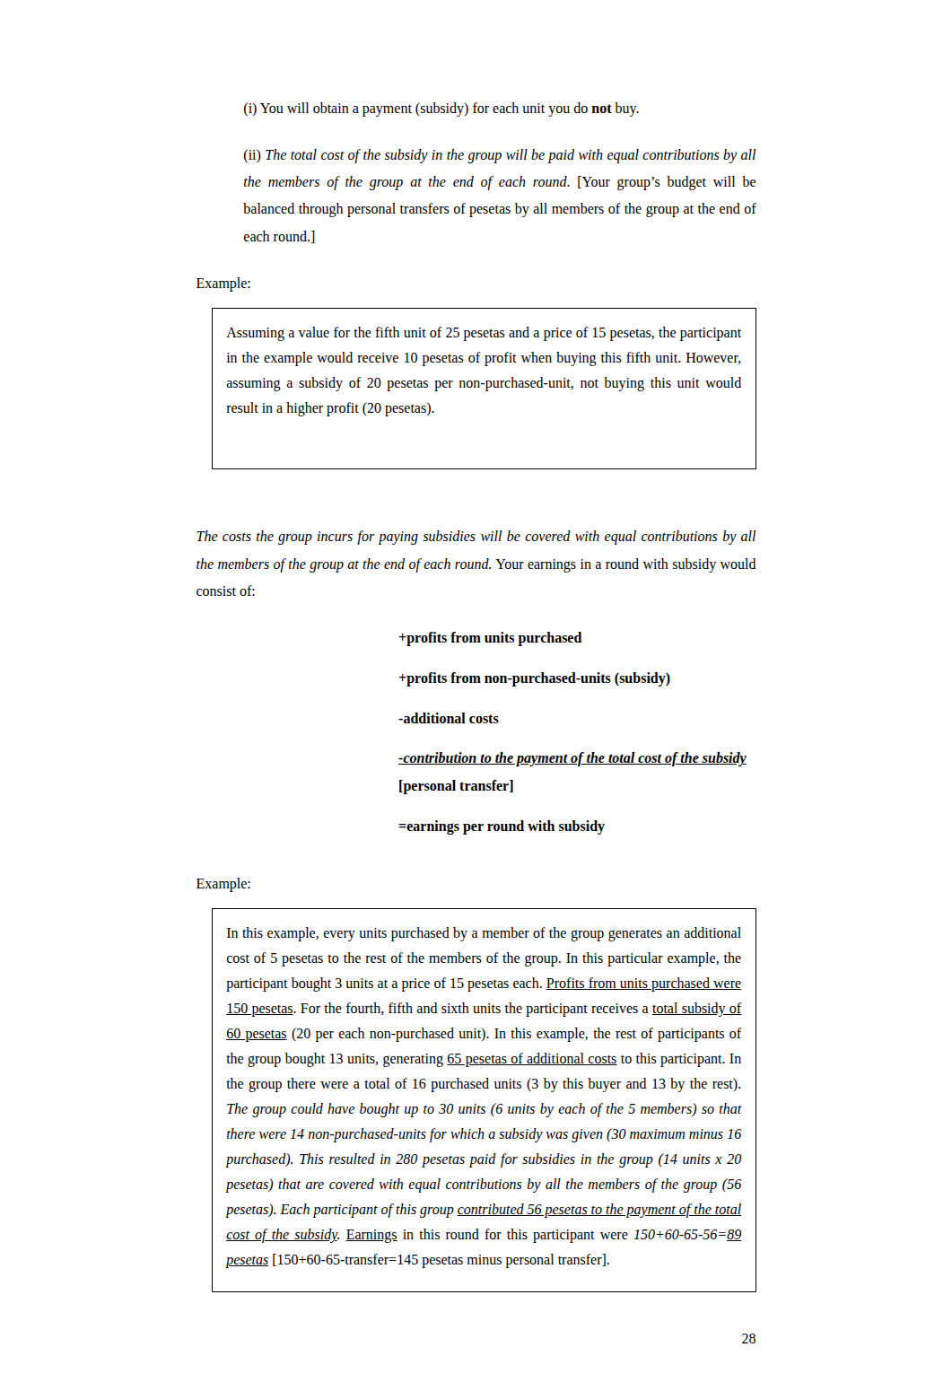(i) You will obtain a payment (subsidy) for each unit you do not buy.
(ii) The total cost of the subsidy in the group will be paid with equal contributions by all the members of the group at the end of each round. [Your group’s budget will be balanced through personal transfers of pesetas by all members of the group at the end of each round.]
Example:
Assuming a value for the fifth unit of 25 pesetas and a price of 15 pesetas, the participant in the example would receive 10 pesetas of profit when buying this fifth unit. However, assuming a subsidy of 20 pesetas per non-purchased-unit, not buying this unit would result in a higher profit (20 pesetas).
The costs the group incurs for paying subsidies will be covered with equal contributions by all the members of the group at the end of each round. Your earnings in a round with subsidy would consist of:
+profits from units purchased
+profits from non-purchased-units (subsidy)
-additional costs
-contribution to the payment of the total cost of the subsidy [personal transfer]
=earnings per round with subsidy
Example:
In this example, every units purchased by a member of the group generates an additional cost of 5 pesetas to the rest of the members of the group. In this particular example, the participant bought 3 units at a price of 15 pesetas each. Profits from units purchased were 150 pesetas. For the fourth, fifth and sixth units the participant receives a total subsidy of 60 pesetas (20 per each non-purchased unit). In this example, the rest of participants of the group bought 13 units, generating 65 pesetas of additional costs to this participant. In the group there were a total of 16 purchased units (3 by this buyer and 13 by the rest). The group could have bought up to 30 units (6 units by each of the 5 members) so that there were 14 non-purchased-units for which a subsidy was given (30 maximum minus 16 purchased). This resulted in 280 pesetas paid for subsidies in the group (14 units x 20 pesetas) that are covered with equal contributions by all the members of the group (56 pesetas). Each participant of this group contributed 56 pesetas to the payment of the total cost of the subsidy. Earnings in this round for this participant were 150+60-65-56=89 pesetas [150+60-65-transfer=145 pesetas minus personal transfer].
28